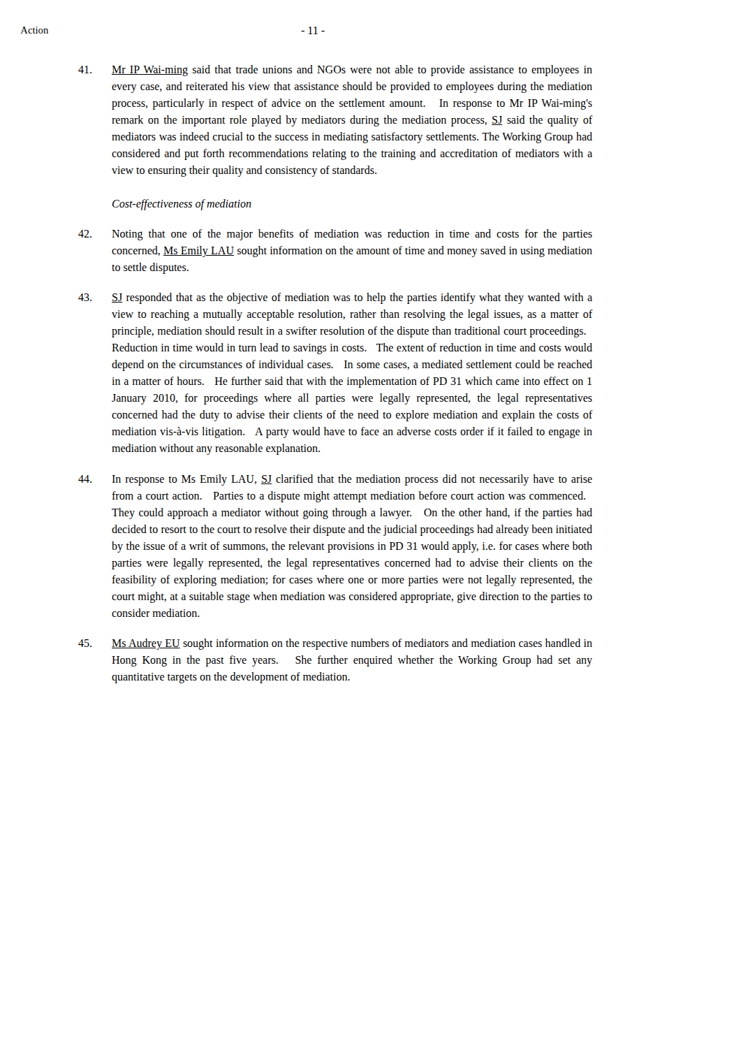Action
- 11 -
41.
Mr IP Wai-ming said that trade unions and NGOs were not able to provide assistance to employees in every case, and reiterated his view that assistance should be provided to employees during the mediation process, particularly in respect of advice on the settlement amount. In response to Mr IP Wai-ming's remark on the important role played by mediators during the mediation process, SJ said the quality of mediators was indeed crucial to the success in mediating satisfactory settlements. The Working Group had considered and put forth recommendations relating to the training and accreditation of mediators with a view to ensuring their quality and consistency of standards.
Cost-effectiveness of mediation
42.
Noting that one of the major benefits of mediation was reduction in time and costs for the parties concerned, Ms Emily LAU sought information on the amount of time and money saved in using mediation to settle disputes.
43.
SJ responded that as the objective of mediation was to help the parties identify what they wanted with a view to reaching a mutually acceptable resolution, rather than resolving the legal issues, as a matter of principle, mediation should result in a swifter resolution of the dispute than traditional court proceedings. Reduction in time would in turn lead to savings in costs. The extent of reduction in time and costs would depend on the circumstances of individual cases. In some cases, a mediated settlement could be reached in a matter of hours. He further said that with the implementation of PD 31 which came into effect on 1 January 2010, for proceedings where all parties were legally represented, the legal representatives concerned had the duty to advise their clients of the need to explore mediation and explain the costs of mediation vis-à-vis litigation. A party would have to face an adverse costs order if it failed to engage in mediation without any reasonable explanation.
44.
In response to Ms Emily LAU, SJ clarified that the mediation process did not necessarily have to arise from a court action. Parties to a dispute might attempt mediation before court action was commenced. They could approach a mediator without going through a lawyer. On the other hand, if the parties had decided to resort to the court to resolve their dispute and the judicial proceedings had already been initiated by the issue of a writ of summons, the relevant provisions in PD 31 would apply, i.e. for cases where both parties were legally represented, the legal representatives concerned had to advise their clients on the feasibility of exploring mediation; for cases where one or more parties were not legally represented, the court might, at a suitable stage when mediation was considered appropriate, give direction to the parties to consider mediation.
45.
Ms Audrey EU sought information on the respective numbers of mediators and mediation cases handled in Hong Kong in the past five years. She further enquired whether the Working Group had set any quantitative targets on the development of mediation.